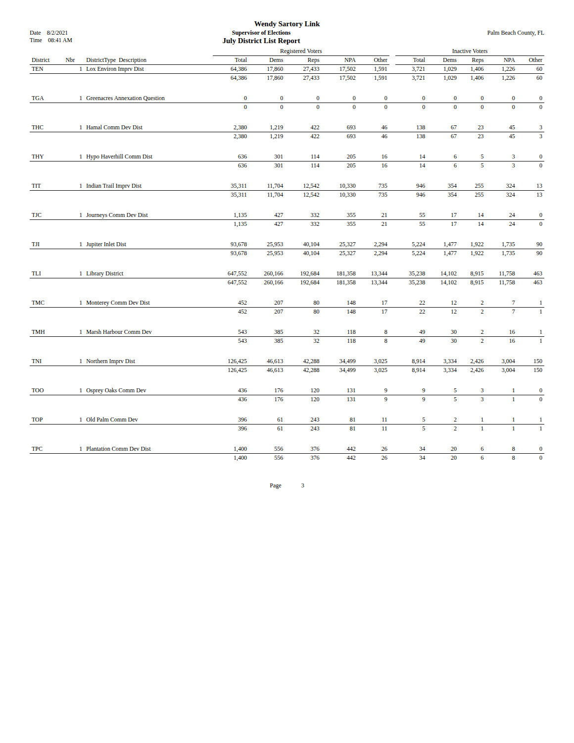Wendy Sartory Link
| Date 8/2/2021 | Supervisor of Elections | Palm Beach County, FL |
| Time 08:41 AM | July District List Report | |
| | Registered Voters | | Inactive Voters |
| --- | --- | --- | --- |
| District | Nbr | DistrictType Description | Total | Dems | Reps | NPA | Other | | Total | Dems | Reps | NPA | Other |
| TEN | 1 | Lox Environ Imprv Dist | 64,386 | 17,860 | 27,433 | 17,502 | 1,591 | | 3,721 | 1,029 | 1,406 | 1,226 | 60 |
| | | | 64,386 | 17,860 | 27,433 | 17,502 | 1,591 | | 3,721 | 1,029 | 1,406 | 1,226 | 60 |
| TGA | 1 | Greenacres Annexation Question | 0 | 0 | 0 | 0 | 0 | | 0 | 0 | 0 | 0 | 0 |
| | | | 0 | 0 | 0 | 0 | 0 | | 0 | 0 | 0 | 0 | 0 |
| THC | 1 | Hamal Comm Dev Dist | 2,380 | 1,219 | 422 | 693 | 46 | | 138 | 67 | 23 | 45 | 3 |
| | | | 2,380 | 1,219 | 422 | 693 | 46 | | 138 | 67 | 23 | 45 | 3 |
| THY | 1 | Hypo Haverhill Comm Dist | 636 | 301 | 114 | 205 | 16 | | 14 | 6 | 5 | 3 | 0 |
| | | | 636 | 301 | 114 | 205 | 16 | | 14 | 6 | 5 | 3 | 0 |
| TIT | 1 | Indian Trail Imprv Dist | 35,311 | 11,704 | 12,542 | 10,330 | 735 | | 946 | 354 | 255 | 324 | 13 |
| | | | 35,311 | 11,704 | 12,542 | 10,330 | 735 | | 946 | 354 | 255 | 324 | 13 |
| TJC | 1 | Journeys Comm Dev Dist | 1,135 | 427 | 332 | 355 | 21 | | 55 | 17 | 14 | 24 | 0 |
| | | | 1,135 | 427 | 332 | 355 | 21 | | 55 | 17 | 14 | 24 | 0 |
| TJI | 1 | Jupiter Inlet Dist | 93,678 | 25,953 | 40,104 | 25,327 | 2,294 | | 5,224 | 1,477 | 1,922 | 1,735 | 90 |
| | | | 93,678 | 25,953 | 40,104 | 25,327 | 2,294 | | 5,224 | 1,477 | 1,922 | 1,735 | 90 |
| TLI | 1 | Library District | 647,552 | 260,166 | 192,684 | 181,358 | 13,344 | | 35,238 | 14,102 | 8,915 | 11,758 | 463 |
| | | | 647,552 | 260,166 | 192,684 | 181,358 | 13,344 | | 35,238 | 14,102 | 8,915 | 11,758 | 463 |
| TMC | 1 | Monterey Comm Dev Dist | 452 | 207 | 80 | 148 | 17 | | 22 | 12 | 2 | 7 | 1 |
| | | | 452 | 207 | 80 | 148 | 17 | | 22 | 12 | 2 | 7 | 1 |
| TMH | 1 | Marsh Harbour Comm Dev | 543 | 385 | 32 | 118 | 8 | | 49 | 30 | 2 | 16 | 1 |
| | | | 543 | 385 | 32 | 118 | 8 | | 49 | 30 | 2 | 16 | 1 |
| TNI | 1 | Northern Imprv Dist | 126,425 | 46,613 | 42,288 | 34,499 | 3,025 | | 8,914 | 3,334 | 2,426 | 3,004 | 150 |
| | | | 126,425 | 46,613 | 42,288 | 34,499 | 3,025 | | 8,914 | 3,334 | 2,426 | 3,004 | 150 |
| TOO | 1 | Osprey Oaks Comm Dev | 436 | 176 | 120 | 131 | 9 | | 9 | 5 | 3 | 1 | 0 |
| | | | 436 | 176 | 120 | 131 | 9 | | 9 | 5 | 3 | 1 | 0 |
| TOP | 1 | Old Palm Comm Dev | 396 | 61 | 243 | 81 | 11 | | 5 | 2 | 1 | 1 | 1 |
| | | | 396 | 61 | 243 | 81 | 11 | | 5 | 2 | 1 | 1 | 1 |
| TPC | 1 | Plantation Comm Dev Dist | 1,400 | 556 | 376 | 442 | 26 | | 34 | 20 | 6 | 8 | 0 |
| | | | 1,400 | 556 | 376 | 442 | 26 | | 34 | 20 | 6 | 8 | 0 |
Page3